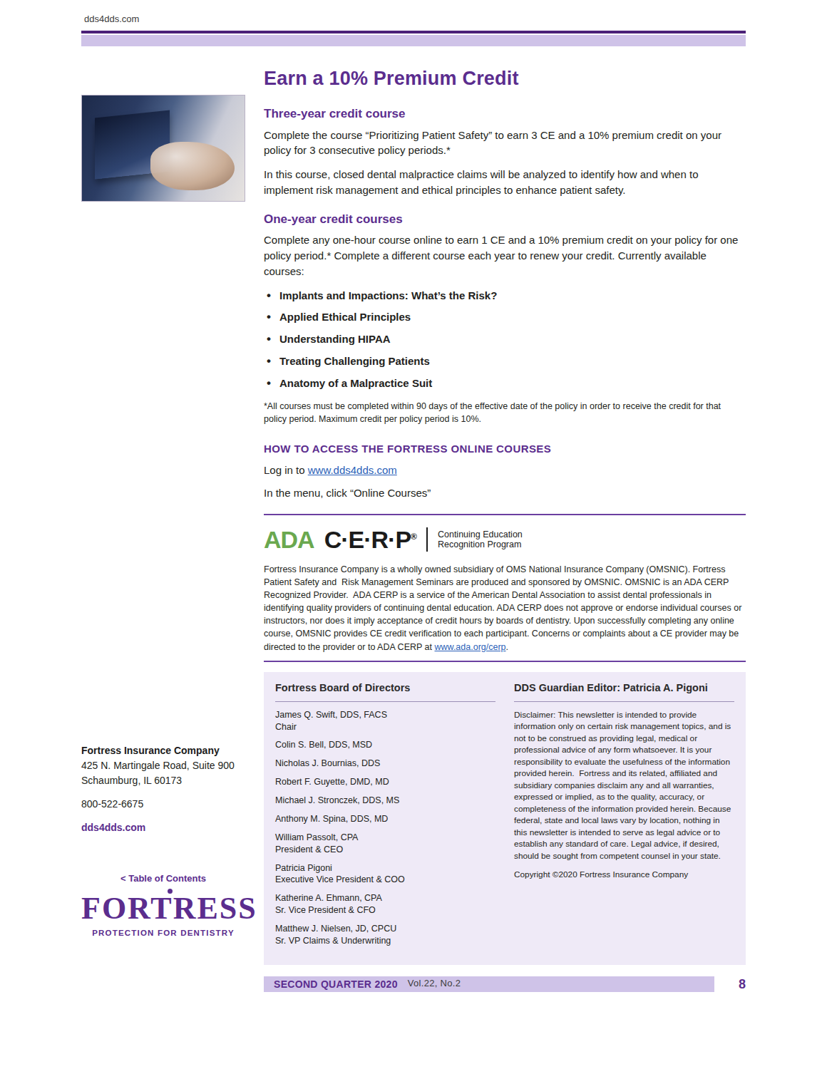dds4dds.com
Fortress Insurance Company
425 N. Martingale Road, Suite 900
Schaumburg, IL 60173
800-522-6675
dds4dds.com
< Table of Contents
FORTRESS
PROTECTION FOR DENTISTRY
Earn a 10% Premium Credit
Three-year credit course
Complete the course “Prioritizing Patient Safety” to earn 3 CE and a 10% premium credit on your policy for 3 consecutive policy periods.*
In this course, closed dental malpractice claims will be analyzed to identify how and when to implement risk management and ethical principles to enhance patient safety.
One-year credit courses
Complete any one-hour course online to earn 1 CE and a 10% premium credit on your policy for one policy period.* Complete a different course each year to renew your credit. Currently available courses:
Implants and Impactions: What’s the Risk?
Applied Ethical Principles
Understanding HIPAA
Treating Challenging Patients
Anatomy of a Malpractice Suit
*All courses must be completed within 90 days of the effective date of the policy in order to receive the credit for that policy period. Maximum credit per policy period is 10%.
How to access the Fortress online courses
Log in to www.dds4dds.com
In the menu, click “Online Courses”
ADA
C·E·R·P®
Continuing Education
Recognition Program
Fortress Insurance Company is a wholly owned subsidiary of OMS National Insurance Company (OMSNIC). Fortress Patient Safety and Risk Management Seminars are produced and sponsored by OMSNIC. OMSNIC is an ADA CERP Recognized Provider. ADA CERP is a service of the American Dental Association to assist dental professionals in identifying quality providers of continuing dental education. ADA CERP does not approve or endorse individual courses or instructors, nor does it imply acceptance of credit hours by boards of dentistry. Upon successfully completing any online course, OMSNIC provides CE credit verification to each participant. Concerns or complaints about a CE provider may be directed to the provider or to ADA CERP at www.ada.org/cerp.
Fortress Board of Directors
James Q. Swift, DDS, FACS Chair
Colin S. Bell, DDS, MSD
Nicholas J. Bournias, DDS
Robert F. Guyette, DMD, MD
Michael J. Stronczek, DDS, MS
Anthony M. Spina, DDS, MD
William Passolt, CPA President & CEO
Patricia Pigoni Executive Vice President & COO
Katherine A. Ehmann, CPA Sr. Vice President & CFO
Matthew J. Nielsen, JD, CPCU Sr. VP Claims & Underwriting
DDS Guardian Editor: Patricia A. Pigoni
Disclaimer: This newsletter is intended to provide information only on certain risk management topics, and is not to be construed as providing legal, medical or professional advice of any form whatsoever. It is your responsibility to evaluate the usefulness of the information provided herein. Fortress and its related, affiliated and subsidiary companies disclaim any and all warranties, expressed or implied, as to the quality, accuracy, or completeness of the information provided herein. Because federal, state and local laws vary by location, nothing in this newsletter is intended to serve as legal advice or to establish any standard of care. Legal advice, if desired, should be sought from competent counsel in your state.
Copyright ©2020 Fortress Insurance Company
SECOND QUARTER 2020 Vol.22, No.2
8